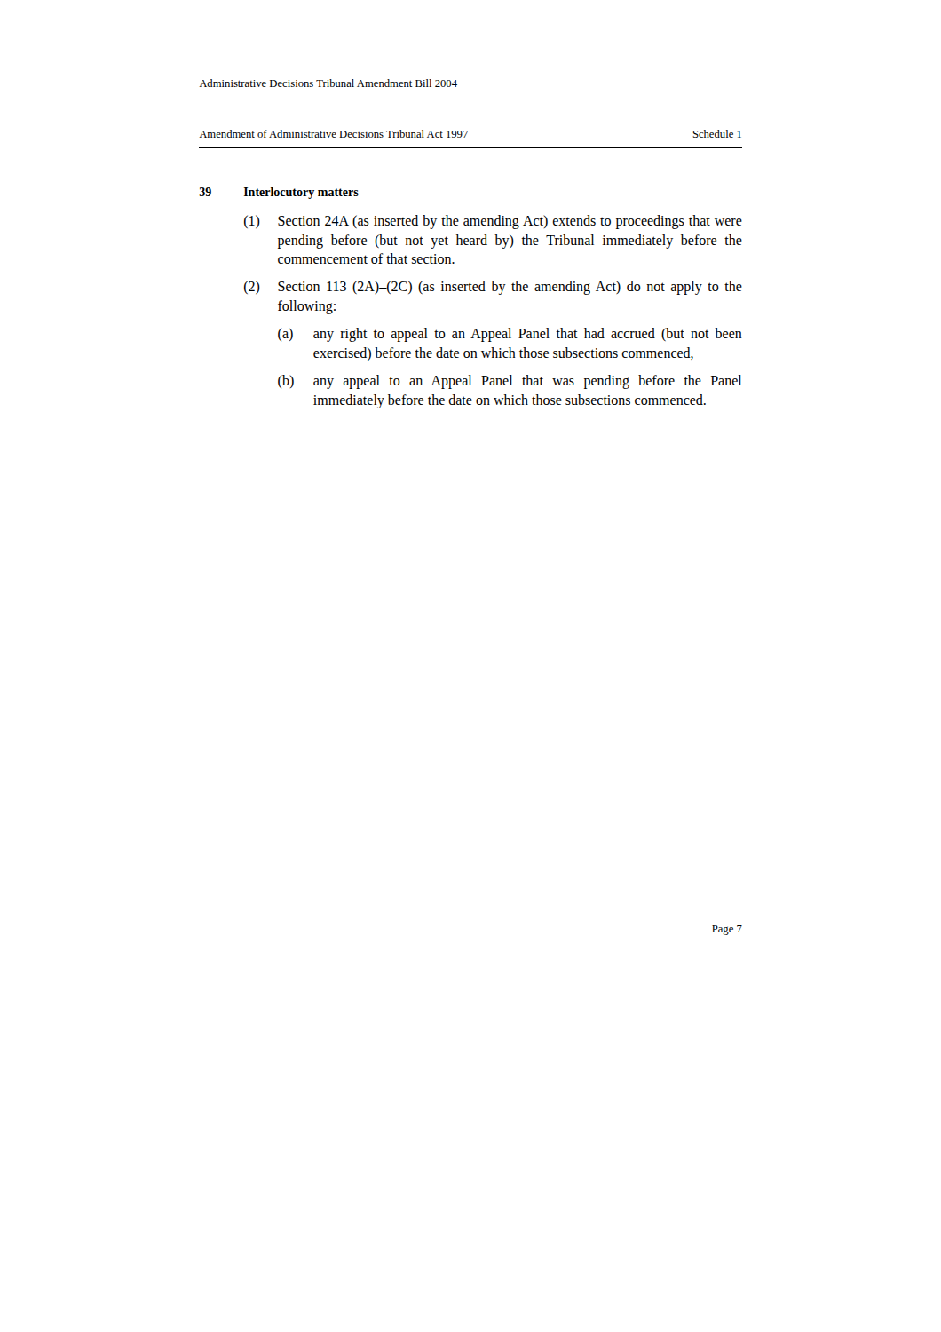Administrative Decisions Tribunal Amendment Bill 2004
Amendment of Administrative Decisions Tribunal Act 1997 Schedule 1
39
Interlocutory matters
(1)
Section 24A (as inserted by the amending Act) extends to proceedings that were pending before (but not yet heard by) the Tribunal immediately before the commencement of that section.
(2)
Section 113 (2A)–(2C) (as inserted by the amending Act) do not apply to the following:
(a)
any right to appeal to an Appeal Panel that had accrued (but not been exercised) before the date on which those subsections commenced,
(b)
any appeal to an Appeal Panel that was pending before the Panel immediately before the date on which those subsections commenced.
Page 7